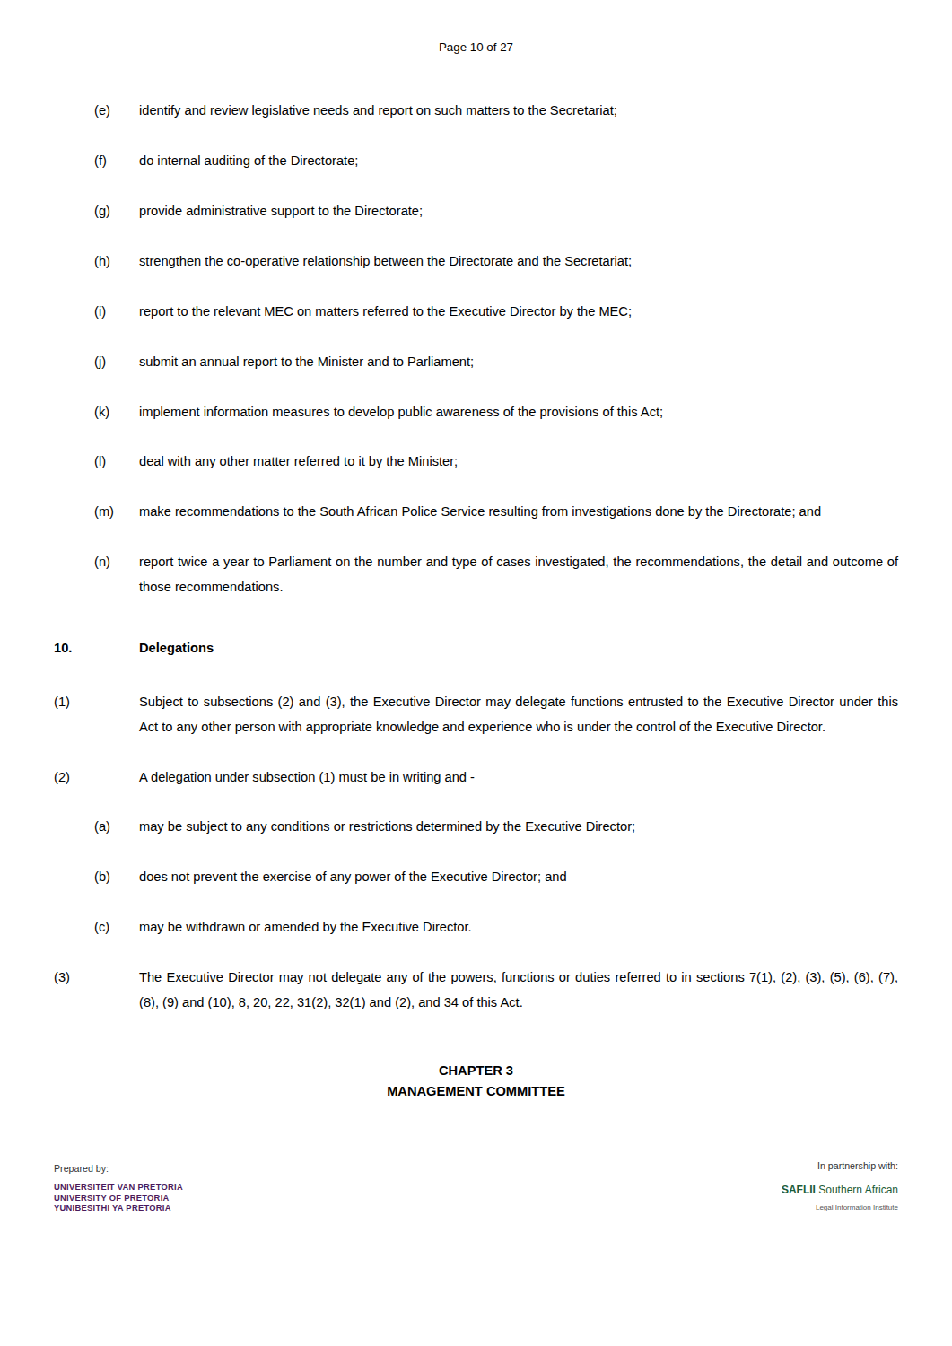Page 10 of 27
(e)
identify and review legislative needs and report on such matters to the Secretariat;
(f)
do internal auditing of the Directorate;
(g)
provide administrative support to the Directorate;
(h)
strengthen the co-operative relationship between the Directorate and the Secretariat;
(i)
report to the relevant MEC on matters referred to the Executive Director by the MEC;
(j)
submit an annual report to the Minister and to Parliament;
(k)
implement information measures to develop public awareness of the provisions of this Act;
(l)
deal with any other matter referred to it by the Minister;
(m)
make recommendations to the South African Police Service resulting from investigations done by the Directorate; and
(n)
report twice a year to Parliament on the number and type of cases investigated, the recommendations, the detail and outcome of those recommendations.
10.
Delegations
(1)
Subject to subsections (2) and (3), the Executive Director may delegate functions entrusted to the Executive Director under this Act to any other person with appropriate knowledge and experience who is under the control of the Executive Director.
(2)
A delegation under subsection (1) must be in writing and -
(a)
may be subject to any conditions or restrictions determined by the Executive Director;
(b)
does not prevent the exercise of any power of the Executive Director; and
(c)
may be withdrawn or amended by the Executive Director.
(3)
The Executive Director may not delegate any of the powers, functions or duties referred to in sections 7(1), (2), (3), (5), (6), (7), (8), (9) and (10), 8, 20, 22, 31(2), 32(1) and (2), and 34 of this Act.
CHAPTER 3
MANAGEMENT COMMITTEE
Prepared by:
UNIVERSITEIT VAN PRETORIA
UNIVERSITY OF PRETORIA
YUNIBESITHI YA PRETORIA
In partnership with:
SAFLII Southern African Legal Information Institute